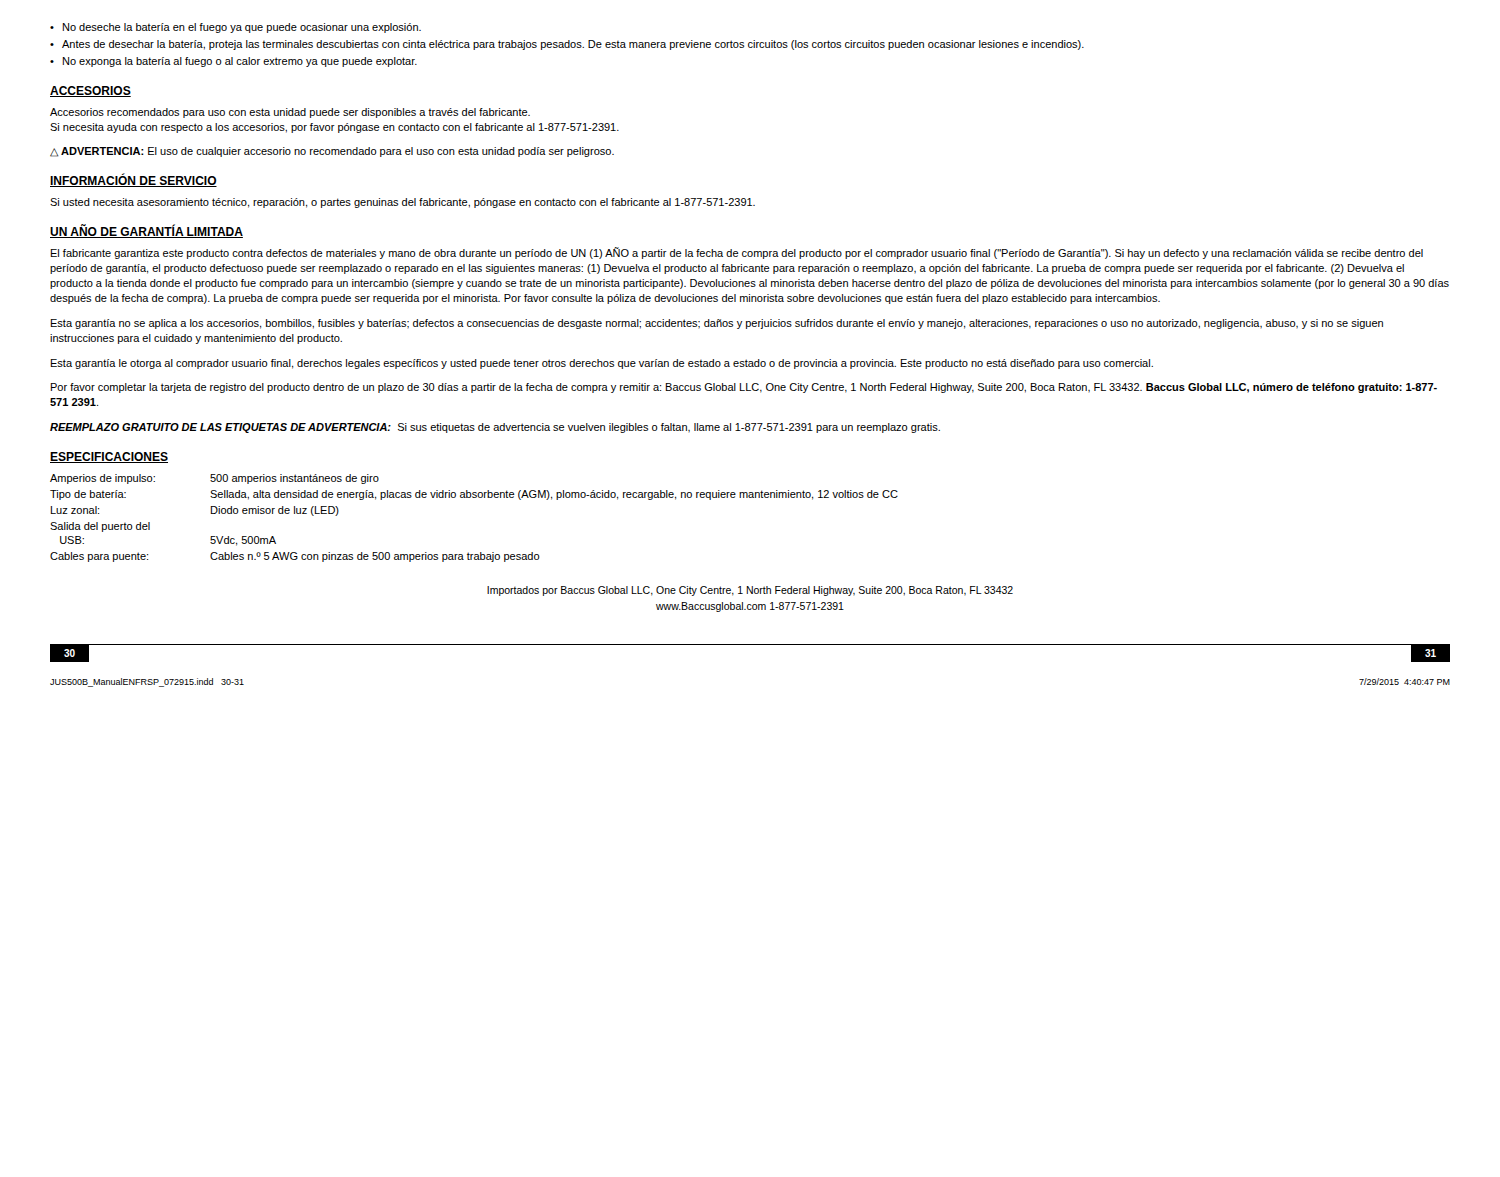No deseche la batería en el fuego ya que puede ocasionar una explosión.
Antes de desechar la batería, proteja las terminales descubiertas con cinta eléctrica para trabajos pesados. De esta manera previene cortos circuitos (los cortos circuitos pueden ocasionar lesiones e incendios).
No exponga la batería al fuego o al calor extremo ya que puede explotar.
ACCESORIOS
Accesorios recomendados para uso con esta unidad puede ser disponibles a través del fabricante.
Si necesita ayuda con respecto a los accesorios, por favor póngase en contacto con el fabricante al 1-877-571-2391.
△ ADVERTENCIA: El uso de cualquier accesorio no recomendado para el uso con esta unidad podía ser peligroso.
INFORMACIÓN DE SERVICIO
Si usted necesita asesoramiento técnico, reparación, o partes genuinas del fabricante, póngase en contacto con el fabricante al 1-877-571-2391.
UN AÑO DE GARANTÍA LIMITADA
El fabricante garantiza este producto contra defectos de materiales y mano de obra durante un período de UN (1) AÑO a partir de la fecha de compra del producto por el comprador usuario final ("Período de Garantía"). Si hay un defecto y una reclamación válida se recibe dentro del período de garantía, el producto defectuoso puede ser reemplazado o reparado en el las siguientes maneras: (1) Devuelva el producto al fabricante para reparación o reemplazo, a opción del fabricante. La prueba de compra puede ser requerida por el fabricante. (2) Devuelva el producto a la tienda donde el producto fue comprado para un intercambio (siempre y cuando se trate de un minorista participante). Devoluciones al minorista deben hacerse dentro del plazo de póliza de devoluciones del minorista para intercambios solamente (por lo general 30 a 90 días después de la fecha de compra). La prueba de compra puede ser requerida por el minorista. Por favor consulte la póliza de devoluciones del minorista sobre devoluciones que están fuera del plazo establecido para intercambios.
Esta garantía no se aplica a los accesorios, bombillos, fusibles y baterías; defectos a consecuencias de desgaste normal; accidentes; daños y perjuicios sufridos durante el envío y manejo, alteraciones, reparaciones o uso no autorizado, negligencia, abuso, y si no se siguen instrucciones para el cuidado y mantenimiento del producto.
Esta garantía le otorga al comprador usuario final, derechos legales específicos y usted puede tener otros derechos que varían de estado a estado o de provincia a provincia. Este producto no está diseñado para uso comercial.
Por favor completar la tarjeta de registro del producto dentro de un plazo de 30 días a partir de la fecha de compra y remitir a: Baccus Global LLC, One City Centre, 1 North Federal Highway, Suite 200, Boca Raton, FL 33432. Baccus Global LLC, número de teléfono gratuito: 1-877-571 2391.
REEMPLAZO GRATUITO DE LAS ETIQUETAS DE ADVERTENCIA: Si sus etiquetas de advertencia se vuelven ilegibles o faltan, llame al 1-877-571-2391 para un reemplazo gratis.
ESPECIFICACIONES
| Amperios de impulso: | 500 amperios instantáneos de giro |
| Tipo de batería: | Sellada, alta densidad de energía, placas de vidrio absorbente (AGM), plomo-ácido, recargable, no requiere mantenimiento, 12 voltios de CC |
| Luz zonal: | Diodo emisor de luz (LED) |
| Salida del puerto del USB: | 5Vdc, 500mA |
| Cables para puente: | Cables n.º 5 AWG con pinzas de 500 amperios para trabajo pesado |
Importados por Baccus Global LLC, One City Centre, 1 North Federal Highway, Suite 200, Boca Raton, FL 33432
www.Baccusglobal.com 1-877-571-2391
30
31
JUS500B_ManualENFRSP_072915.indd 30-31
7/29/2015 4:40:47 PM